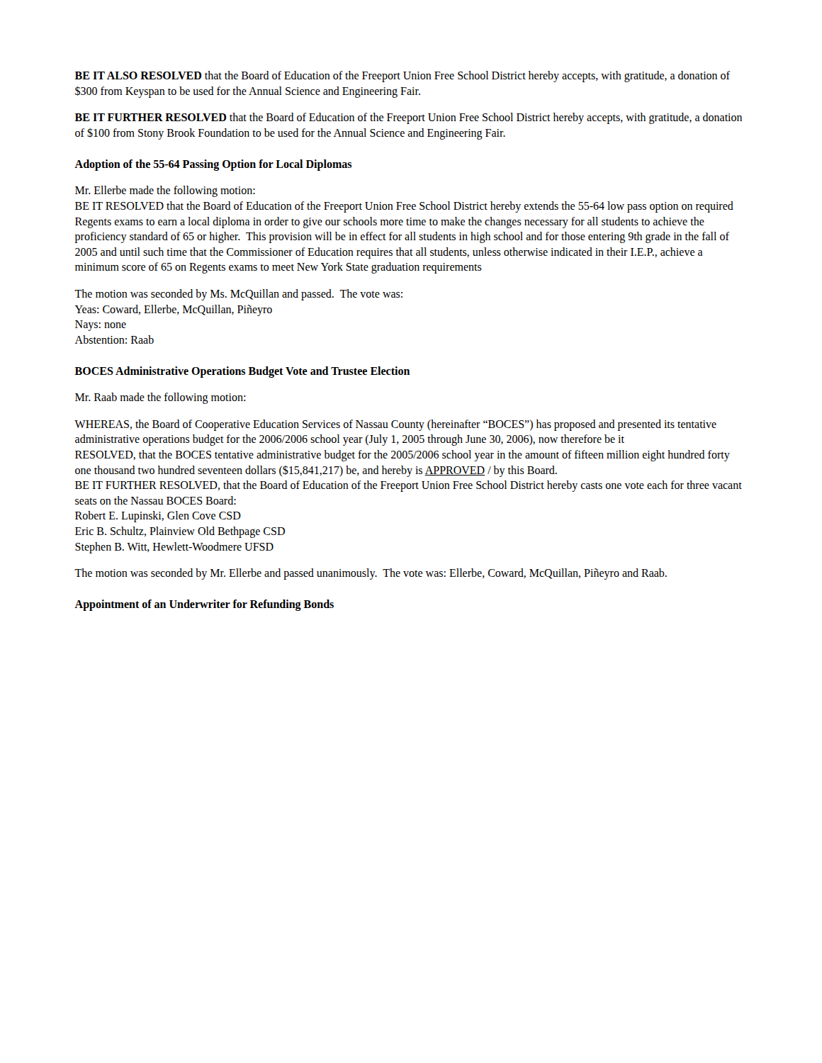BE IT ALSO RESOLVED that the Board of Education of the Freeport Union Free School District hereby accepts, with gratitude, a donation of $300 from Keyspan to be used for the Annual Science and Engineering Fair.
BE IT FURTHER RESOLVED that the Board of Education of the Freeport Union Free School District hereby accepts, with gratitude, a donation of $100 from Stony Brook Foundation to be used for the Annual Science and Engineering Fair.
Adoption of the 55-64 Passing Option for Local Diplomas
Mr. Ellerbe made the following motion:
BE IT RESOLVED that the Board of Education of the Freeport Union Free School District hereby extends the 55-64 low pass option on required Regents exams to earn a local diploma in order to give our schools more time to make the changes necessary for all students to achieve the proficiency standard of 65 or higher. This provision will be in effect for all students in high school and for those entering 9th grade in the fall of 2005 and until such time that the Commissioner of Education requires that all students, unless otherwise indicated in their I.E.P., achieve a minimum score of 65 on Regents exams to meet New York State graduation requirements
The motion was seconded by Ms. McQuillan and passed. The vote was:
Yeas: Coward, Ellerbe, McQuillan, Piñeyro
Nays: none
Abstention: Raab
BOCES Administrative Operations Budget Vote and Trustee Election
Mr. Raab made the following motion:
WHEREAS, the Board of Cooperative Education Services of Nassau County (hereinafter “BOCES”) has proposed and presented its tentative administrative operations budget for the 2006/2006 school year (July 1, 2005 through June 30, 2006), now therefore be it
RESOLVED, that the BOCES tentative administrative budget for the 2005/2006 school year in the amount of fifteen million eight hundred forty one thousand two hundred seventeen dollars ($15,841,217) be, and hereby is APPROVED / by this Board.
BE IT FURTHER RESOLVED, that the Board of Education of the Freeport Union Free School District hereby casts one vote each for three vacant seats on the Nassau BOCES Board:
Robert E. Lupinski, Glen Cove CSD
Eric B. Schultz, Plainview Old Bethpage CSD
Stephen B. Witt, Hewlett-Woodmere UFSD
The motion was seconded by Mr. Ellerbe and passed unanimously. The vote was: Ellerbe, Coward, McQuillan, Piñeyro and Raab.
Appointment of an Underwriter for Refunding Bonds